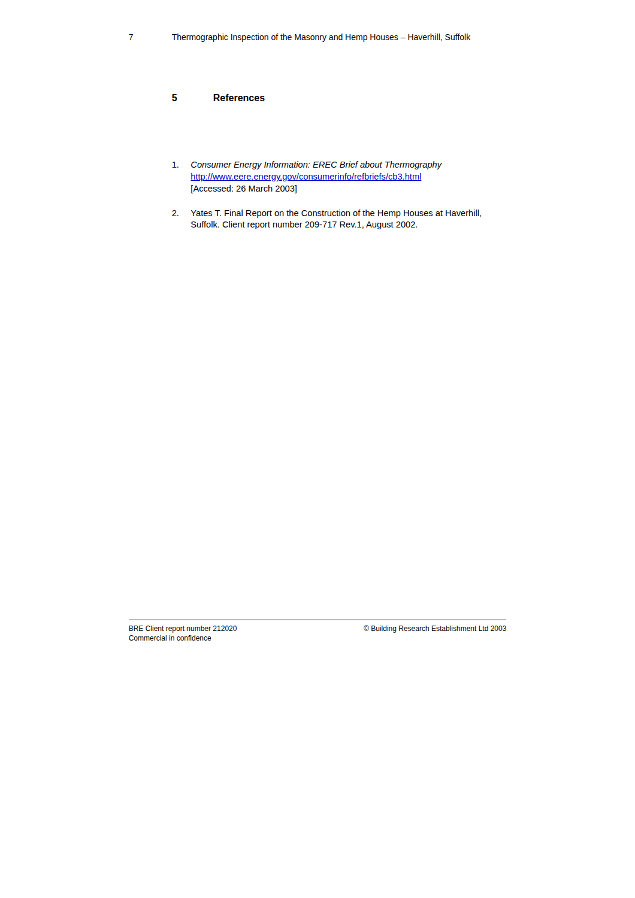7
Thermographic Inspection of the Masonry and Hemp Houses – Haverhill, Suffolk
5 References
1. Consumer Energy Information: EREC Brief about Thermography
http://www.eere.energy.gov/consumerinfo/refbriefs/cb3.html
[Accessed: 26 March 2003]
2. Yates T. Final Report on the Construction of the Hemp Houses at Haverhill, Suffolk. Client report number 209-717 Rev.1, August 2002.
BRE Client report number 212020
Commercial in confidence
© Building Research Establishment Ltd 2003